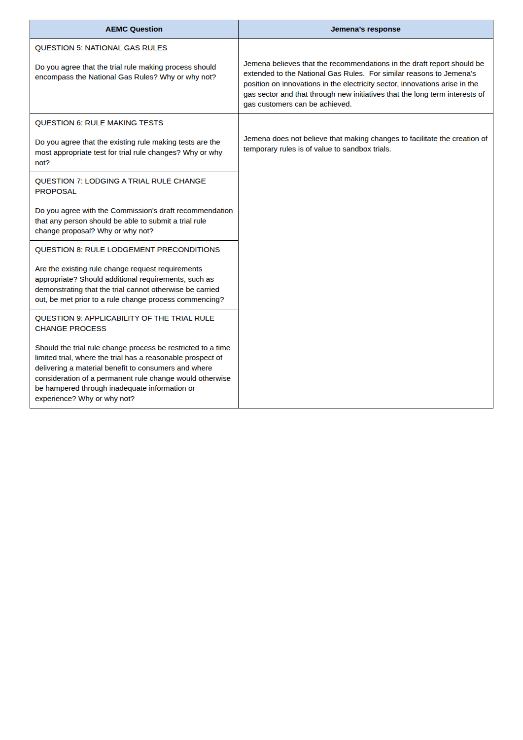| AEMC Question | Jemena’s response |
| --- | --- |
| QUESTION 5: NATIONAL GAS RULES Do you agree that the trial rule making process should encompass the National Gas Rules? Why or why not? | Jemena believes that the recommendations in the draft report should be extended to the National Gas Rules. For similar reasons to Jemena’s position on innovations in the electricity sector, innovations arise in the gas sector and that through new initiatives that the long term interests of gas customers can be achieved. |
| QUESTION 6: RULE MAKING TESTS Do you agree that the existing rule making tests are the most appropriate test for trial rule changes? Why or why not? | Jemena does not believe that making changes to facilitate the creation of temporary rules is of value to sandbox trials. |
| QUESTION 7: LODGING A TRIAL RULE CHANGE PROPOSAL Do you agree with the Commission's draft recommendation that any person should be able to submit a trial rule change proposal? Why or why not? |
| QUESTION 8: RULE LODGEMENT PRECONDITIONS Are the existing rule change request requirements appropriate? Should additional requirements, such as demonstrating that the trial cannot otherwise be carried out, be met prior to a rule change process commencing? |
| QUESTION 9: APPLICABILITY OF THE TRIAL RULE CHANGE PROCESS Should the trial rule change process be restricted to a time limited trial, where the trial has a reasonable prospect of delivering a material benefit to consumers and where consideration of a permanent rule change would otherwise be hampered through inadequate information or experience? Why or why not? |